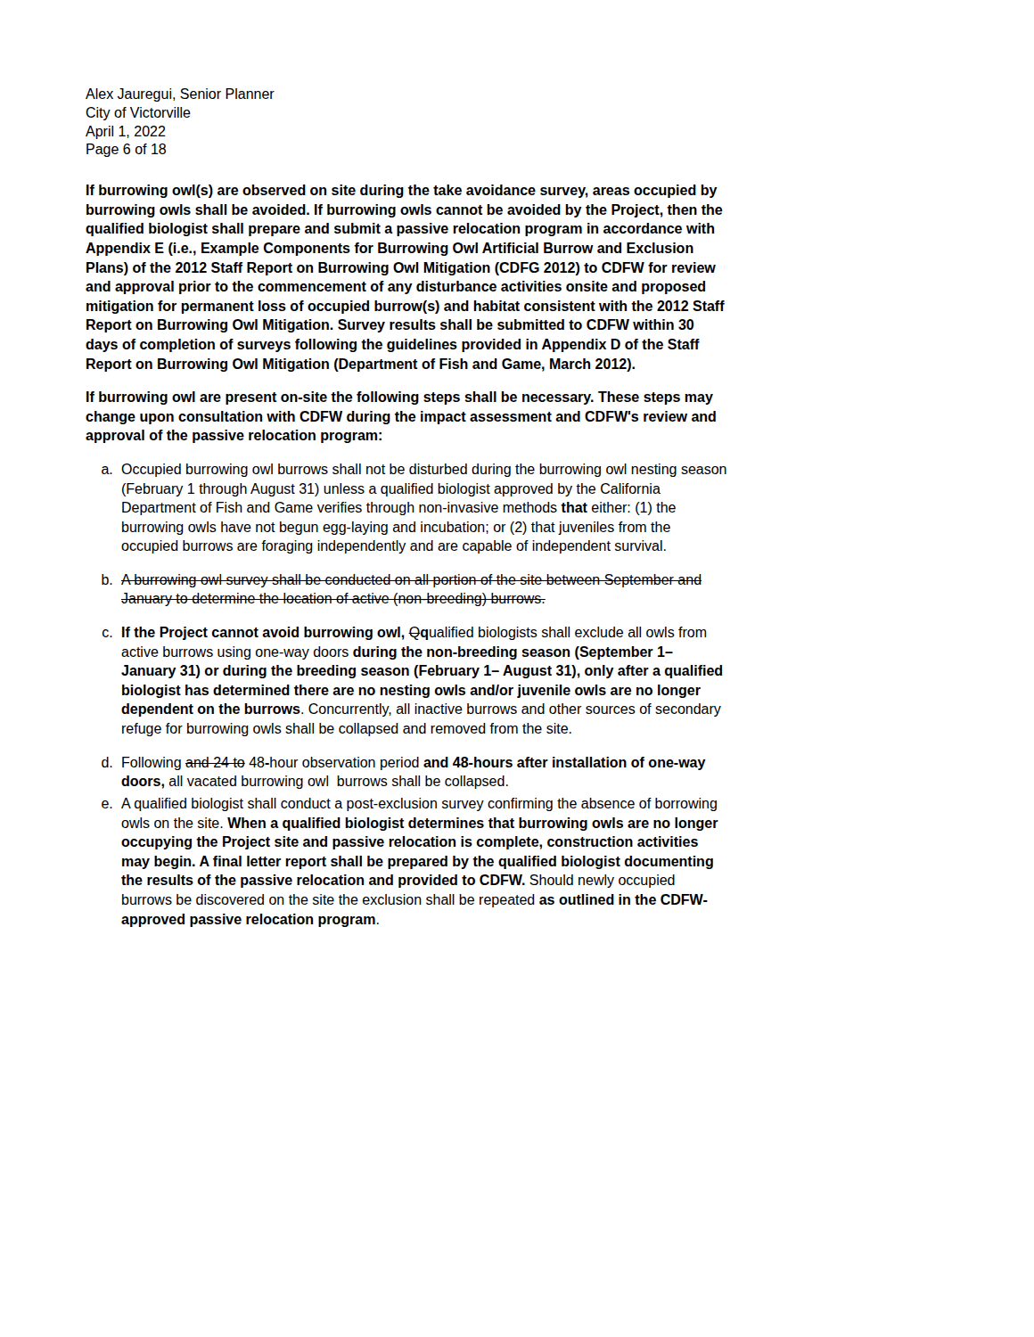Alex Jauregui, Senior Planner
City of Victorville
April 1, 2022
Page 6 of 18
If burrowing owl(s) are observed on site during the take avoidance survey, areas occupied by burrowing owls shall be avoided. If burrowing owls cannot be avoided by the Project, then the qualified biologist shall prepare and submit a passive relocation program in accordance with Appendix E (i.e., Example Components for Burrowing Owl Artificial Burrow and Exclusion Plans) of the 2012 Staff Report on Burrowing Owl Mitigation (CDFG 2012) to CDFW for review and approval prior to the commencement of any disturbance activities onsite and proposed mitigation for permanent loss of occupied burrow(s) and habitat consistent with the 2012 Staff Report on Burrowing Owl Mitigation. Survey results shall be submitted to CDFW within 30 days of completion of surveys following the guidelines provided in Appendix D of the Staff Report on Burrowing Owl Mitigation (Department of Fish and Game, March 2012).
If burrowing owl are present on-site the following steps shall be necessary. These steps may change upon consultation with CDFW during the impact assessment and CDFW's review and approval of the passive relocation program:
Occupied burrowing owl burrows shall not be disturbed during the burrowing owl nesting season (February 1 through August 31) unless a qualified biologist approved by the California Department of Fish and Game verifies through non-invasive methods that either: (1) the burrowing owls have not begun egg-laying and incubation; or (2) that juveniles from the occupied burrows are foraging independently and are capable of independent survival.
A burrowing owl survey shall be conducted on all portion of the site between September and January to determine the location of active (non-breeding) burrows.
If the Project cannot avoid burrowing owl, Qqualified biologists shall exclude all owls from active burrows using one-way doors during the non-breeding season (September 1– January 31) or during the breeding season (February 1– August 31), only after a qualified biologist has determined there are no nesting owls and/or juvenile owls are no longer dependent on the burrows. Concurrently, all inactive burrows and other sources of secondary refuge for burrowing owls shall be collapsed and removed from the site.
Following and 24 to 48-hour observation period and 48-hours after installation of one-way doors, all vacated burrowing owl burrows shall be collapsed.
A qualified biologist shall conduct a post-exclusion survey confirming the absence of borrowing owls on the site. When a qualified biologist determines that burrowing owls are no longer occupying the Project site and passive relocation is complete, construction activities may begin. A final letter report shall be prepared by the qualified biologist documenting the results of the passive relocation and provided to CDFW. Should newly occupied burrows be discovered on the site the exclusion shall be repeated as outlined in the CDFW-approved passive relocation program.